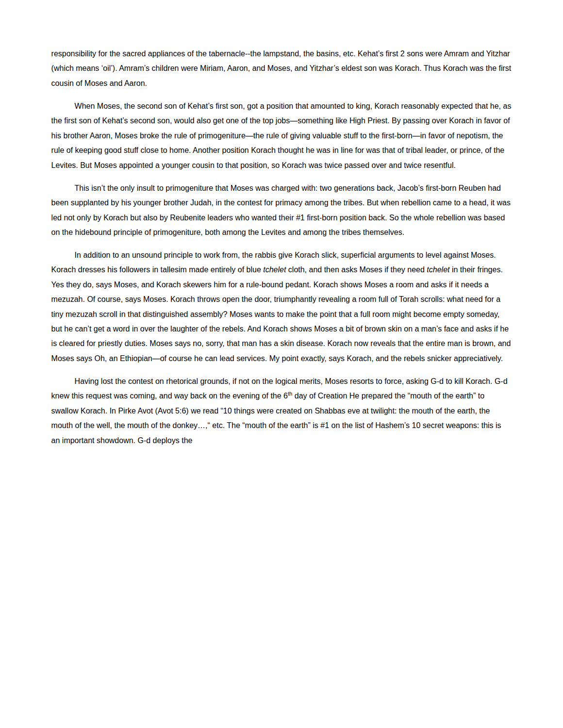responsibility for the sacred appliances of the tabernacle--the lampstand, the basins, etc. Kehat’s first 2 sons were Amram and Yitzhar (which means ‘oil’). Amram’s children were Miriam, Aaron, and Moses, and Yitzhar’s eldest son was Korach. Thus Korach was the first cousin of Moses and Aaron.
When Moses, the second son of Kehat’s first son, got a position that amounted to king, Korach reasonably expected that he, as the first son of Kehat’s second son, would also get one of the top jobs—something like High Priest. By passing over Korach in favor of his brother Aaron, Moses broke the rule of primogeniture—the rule of giving valuable stuff to the first-born—in favor of nepotism, the rule of keeping good stuff close to home. Another position Korach thought he was in line for was that of tribal leader, or prince, of the Levites. But Moses appointed a younger cousin to that position, so Korach was twice passed over and twice resentful.
This isn’t the only insult to primogeniture that Moses was charged with: two generations back, Jacob’s first-born Reuben had been supplanted by his younger brother Judah, in the contest for primacy among the tribes. But when rebellion came to a head, it was led not only by Korach but also by Reubenite leaders who wanted their #1 first-born position back. So the whole rebellion was based on the hidebound principle of primogeniture, both among the Levites and among the tribes themselves.
In addition to an unsound principle to work from, the rabbis give Korach slick, superficial arguments to level against Moses. Korach dresses his followers in tallesim made entirely of blue tchelet cloth, and then asks Moses if they need tchelet in their fringes. Yes they do, says Moses, and Korach skewers him for a rule-bound pedant. Korach shows Moses a room and asks if it needs a mezuzah. Of course, says Moses. Korach throws open the door, triumphantly revealing a room full of Torah scrolls: what need for a tiny mezuzah scroll in that distinguished assembly? Moses wants to make the point that a full room might become empty someday, but he can’t get a word in over the laughter of the rebels. And Korach shows Moses a bit of brown skin on a man’s face and asks if he is cleared for priestly duties. Moses says no, sorry, that man has a skin disease. Korach now reveals that the entire man is brown, and Moses says Oh, an Ethiopian—of course he can lead services. My point exactly, says Korach, and the rebels snicker appreciatively.
Having lost the contest on rhetorical grounds, if not on the logical merits, Moses resorts to force, asking G-d to kill Korach. G-d knew this request was coming, and way back on the evening of the 6th day of Creation He prepared the “mouth of the earth” to swallow Korach. In Pirke Avot (Avot 5:6) we read “10 things were created on Shabbas eve at twilight: the mouth of the earth, the mouth of the well, the mouth of the donkey…,“ etc. The “mouth of the earth” is #1 on the list of Hashem’s 10 secret weapons: this is an important showdown. G-d deploys the